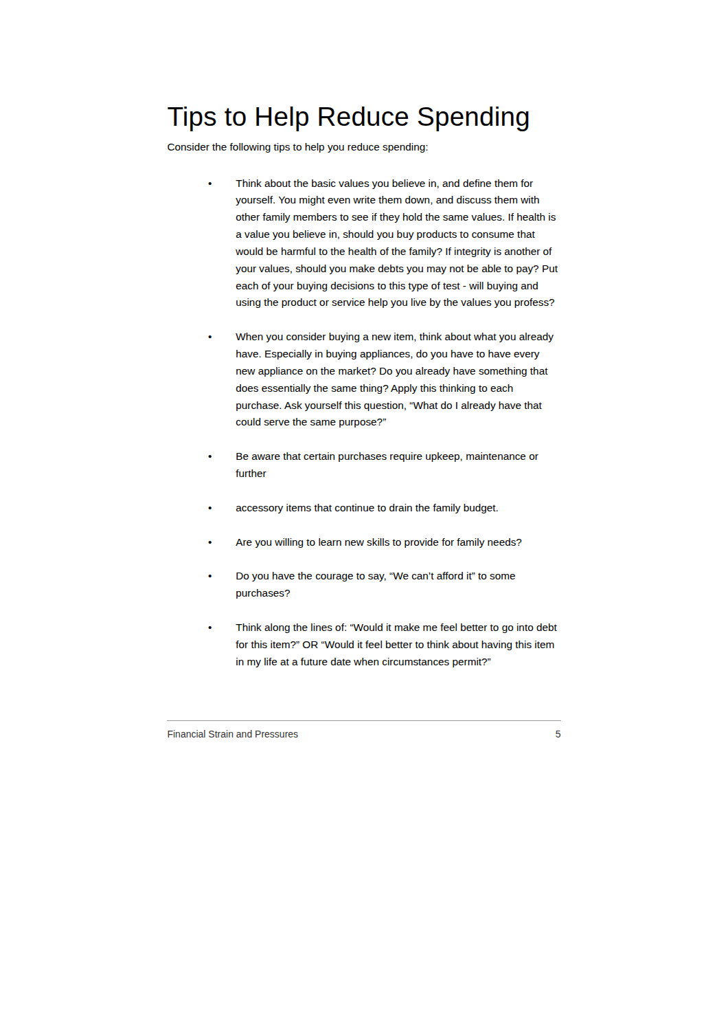Tips to Help Reduce Spending
Consider the following tips to help you reduce spending:
Think about the basic values you believe in, and define them for yourself. You might even write them down, and discuss them with other family members to see if they hold the same values. If health is a value you believe in, should you buy products to consume that would be harmful to the health of the family? If integrity is another of your values, should you make debts you may not be able to pay? Put each of your buying decisions to this type of test - will buying and using the product or service help you live by the values you profess?
When you consider buying a new item, think about what you already have. Especially in buying appliances, do you have to have every new appliance on the market? Do you already have something that does essentially the same thing? Apply this thinking to each purchase. Ask yourself this question, “What do I already have that could serve the same purpose?”
Be aware that certain purchases require upkeep, maintenance or further
accessory items that continue to drain the family budget.
Are you willing to learn new skills to provide for family needs?
Do you have the courage to say, “We can’t afford it” to some purchases?
Think along the lines of: “Would it make me feel better to go into debt for this item?” OR “Would it feel better to think about having this item in my life at a future date when circumstances permit?”
Financial Strain and Pressures 5